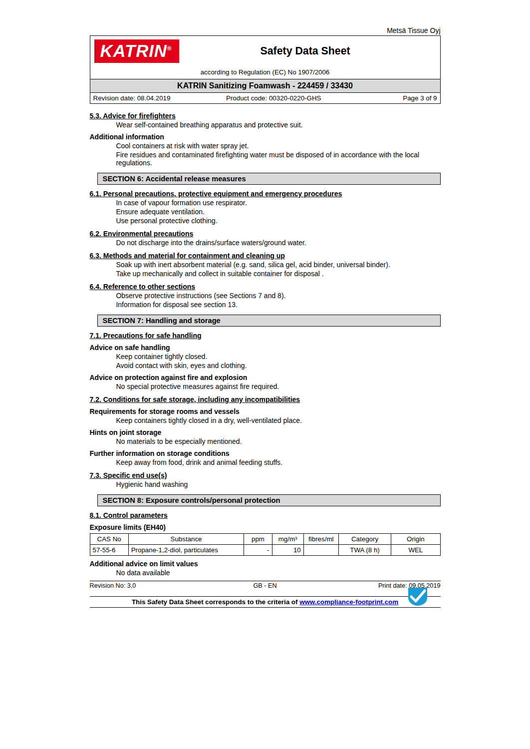Metsä Tissue Oyj
KATRIN®
Safety Data Sheet
according to Regulation (EC) No 1907/2006
KATRIN Sanitizing Foamwash - 224459 / 33430
Revision date: 08.04.2019
Product code: 00320-0220-GHS
Page 3 of 9
5.3. Advice for firefighters
Wear self-contained breathing apparatus and protective suit.
Additional information
Cool containers at risk with water spray jet.
Fire residues and contaminated firefighting water must be disposed of in accordance with the local regulations.
SECTION 6: Accidental release measures
6.1. Personal precautions, protective equipment and emergency procedures
In case of vapour formation use respirator.
Ensure adequate ventilation.
Use personal protective clothing.
6.2. Environmental precautions
Do not discharge into the drains/surface waters/ground water.
6.3. Methods and material for containment and cleaning up
Soak up with inert absorbent material (e.g. sand, silica gel, acid binder, universal binder).
Take up mechanically and collect in suitable container for disposal .
6.4. Reference to other sections
Observe protective instructions (see Sections 7 and 8).
Information for disposal see section 13.
SECTION 7: Handling and storage
7.1. Precautions for safe handling
Advice on safe handling
Keep container tightly closed.
Avoid contact with skin, eyes and clothing.
Advice on protection against fire and explosion
No special protective measures against fire required.
7.2. Conditions for safe storage, including any incompatibilities
Requirements for storage rooms and vessels
Keep containers tightly closed in a dry, well-ventilated place.
Hints on joint storage
No materials to be especially mentioned.
Further information on storage conditions
Keep away from food, drink and animal feeding stuffs.
7.3. Specific end use(s)
Hygienic hand washing
SECTION 8: Exposure controls/personal protection
8.1. Control parameters
Exposure limits (EH40)
| CAS No | Substance | ppm | mg/m³ | fibres/ml | Category | Origin |
| --- | --- | --- | --- | --- | --- | --- |
| 57-55-6 | Propane-1,2-diol, particulates | - | 10 | | TWA (8 h) | WEL |
Additional advice on limit values
No data available
Revision No: 3,0
GB - EN
Print date: 09.05.2019
This Safety Data Sheet corresponds to the criteria of www.compliance-footprint.com